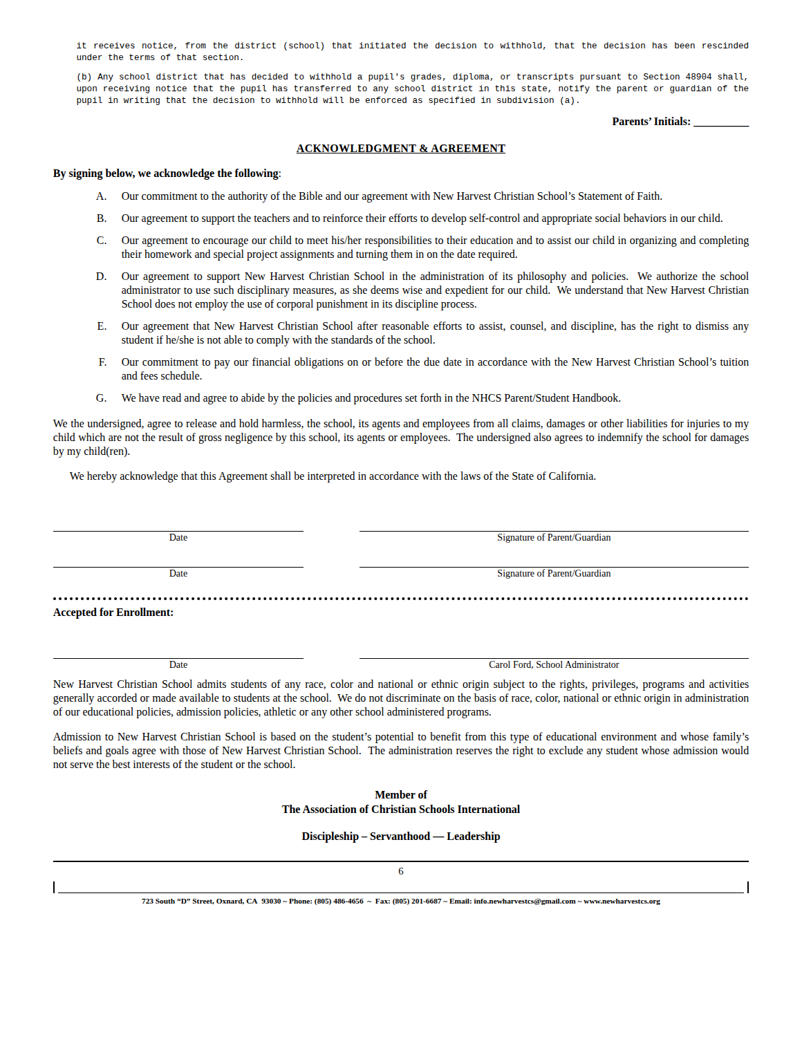it receives notice, from the district (school) that initiated the decision to withhold, that the decision has been rescinded under the terms of that section.
(b) Any school district that has decided to withhold a pupil's grades, diploma, or transcripts pursuant to Section 48904 shall, upon receiving notice that the pupil has transferred to any school district in this state, notify the parent or guardian of the pupil in writing that the decision to withhold will be enforced as specified in subdivision (a).
Parents’ Initials: __________
ACKNOWLEDGMENT & AGREEMENT
By signing below, we acknowledge the following:
Our commitment to the authority of the Bible and our agreement with New Harvest Christian School’s Statement of Faith.
Our agreement to support the teachers and to reinforce their efforts to develop self-control and appropriate social behaviors in our child.
Our agreement to encourage our child to meet his/her responsibilities to their education and to assist our child in organizing and completing their homework and special project assignments and turning them in on the date required.
Our agreement to support New Harvest Christian School in the administration of its philosophy and policies. We authorize the school administrator to use such disciplinary measures, as she deems wise and expedient for our child. We understand that New Harvest Christian School does not employ the use of corporal punishment in its discipline process.
Our agreement that New Harvest Christian School after reasonable efforts to assist, counsel, and discipline, has the right to dismiss any student if he/she is not able to comply with the standards of the school.
Our commitment to pay our financial obligations on or before the due date in accordance with the New Harvest Christian School’s tuition and fees schedule.
We have read and agree to abide by the policies and procedures set forth in the NHCS Parent/Student Handbook.
We the undersigned, agree to release and hold harmless, the school, its agents and employees from all claims, damages or other liabilities for injuries to my child which are not the result of gross negligence by this school, its agents or employees. The undersigned also agrees to indemnify the school for damages by my child(ren).
We hereby acknowledge that this Agreement shall be interpreted in accordance with the laws of the State of California.
| Date | | Signature of Parent/Guardian |
| Date | | Signature of Parent/Guardian |
Accepted for Enrollment:
| Date | | Carol Ford, School Administrator |
New Harvest Christian School admits students of any race, color and national or ethnic origin subject to the rights, privileges, programs and activities generally accorded or made available to students at the school. We do not discriminate on the basis of race, color, national or ethnic origin in administration of our educational policies, admission policies, athletic or any other school administered programs.
Admission to New Harvest Christian School is based on the student’s potential to benefit from this type of educational environment and whose family’s beliefs and goals agree with those of New Harvest Christian School. The administration reserves the right to exclude any student whose admission would not serve the best interests of the student or the school.
Member of
The Association of Christian Schools International
Discipleship – Servanthood — Leadership
6
723 South “D” Street, Oxnard, CA 93030 ~ Phone: (805) 486-4656 ~ Fax: (805) 201-6687 ~ Email: info.newharvestcs@gmail.com ~ www.newharvestcs.org